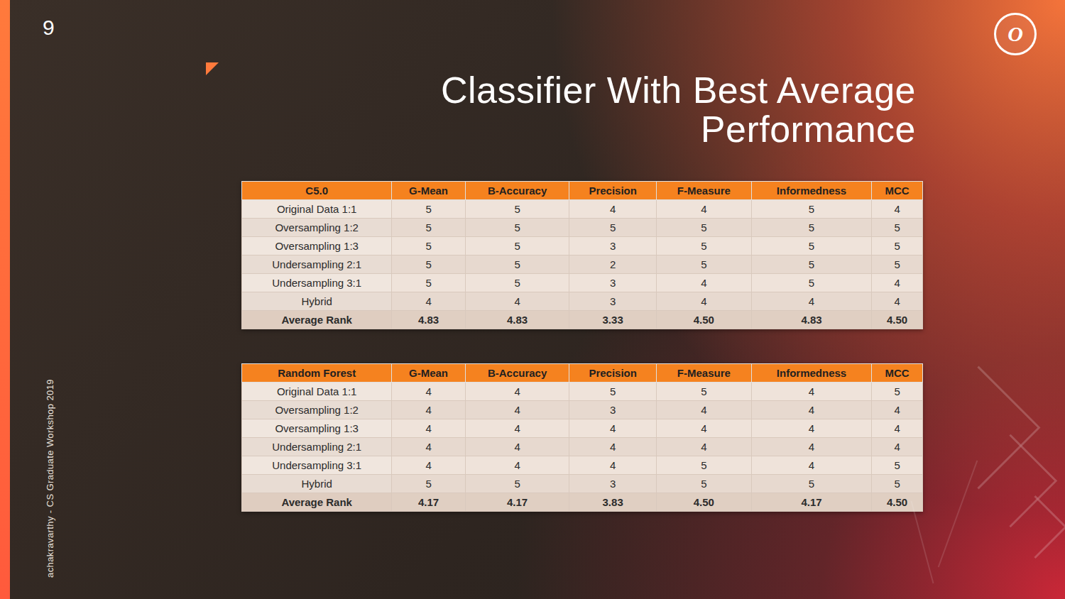9
O
Classifier With Best Average
Performance
achakravarthy - CS Graduate Workshop 2019
| C5.0 | G-Mean | B-Accuracy | Precision | F-Measure | Informedness | MCC |
| --- | --- | --- | --- | --- | --- | --- |
| Original Data 1:1 | 5 | 5 | 4 | 4 | 5 | 4 |
| Oversampling 1:2 | 5 | 5 | 5 | 5 | 5 | 5 |
| Oversampling 1:3 | 5 | 5 | 3 | 5 | 5 | 5 |
| Undersampling 2:1 | 5 | 5 | 2 | 5 | 5 | 5 |
| Undersampling 3:1 | 5 | 5 | 3 | 4 | 5 | 4 |
| Hybrid | 4 | 4 | 3 | 4 | 4 | 4 |
| Average Rank | 4.83 | 4.83 | 3.33 | 4.50 | 4.83 | 4.50 |
| Random Forest | G-Mean | B-Accuracy | Precision | F-Measure | Informedness | MCC |
| --- | --- | --- | --- | --- | --- | --- |
| Original Data 1:1 | 4 | 4 | 5 | 5 | 4 | 5 |
| Oversampling 1:2 | 4 | 4 | 3 | 4 | 4 | 4 |
| Oversampling 1:3 | 4 | 4 | 4 | 4 | 4 | 4 |
| Undersampling 2:1 | 4 | 4 | 4 | 4 | 4 | 4 |
| Undersampling 3:1 | 4 | 4 | 4 | 5 | 4 | 5 |
| Hybrid | 5 | 5 | 3 | 5 | 5 | 5 |
| Average Rank | 4.17 | 4.17 | 3.83 | 4.50 | 4.17 | 4.50 |